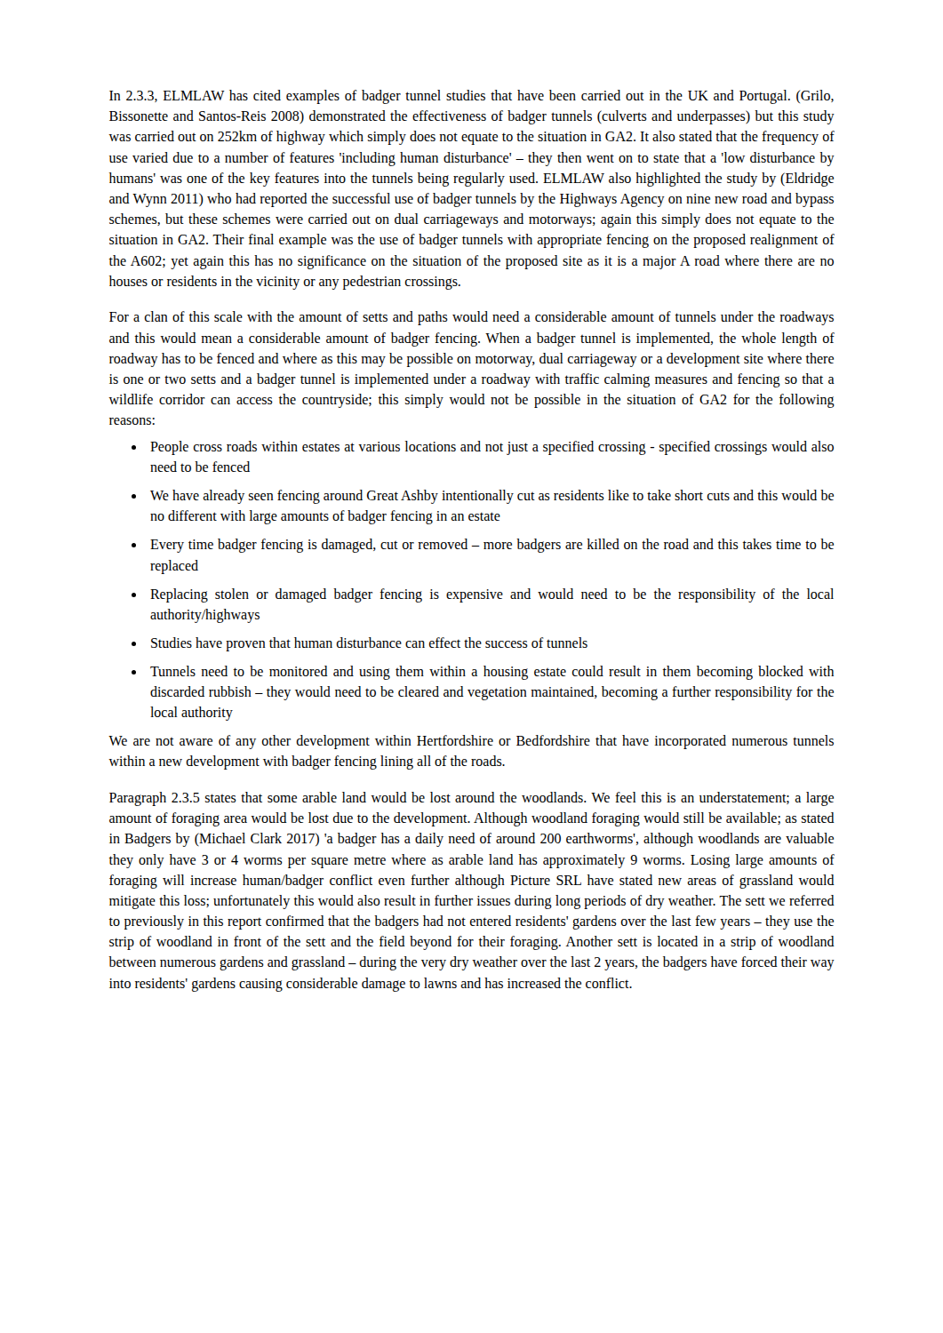In 2.3.3, ELMLAW has cited examples of badger tunnel studies that have been carried out in the UK and Portugal. (Grilo, Bissonette and Santos-Reis 2008) demonstrated the effectiveness of badger tunnels (culverts and underpasses) but this study was carried out on 252km of highway which simply does not equate to the situation in GA2. It also stated that the frequency of use varied due to a number of features 'including human disturbance' – they then went on to state that a 'low disturbance by humans' was one of the key features into the tunnels being regularly used. ELMLAW also highlighted the study by (Eldridge and Wynn 2011) who had reported the successful use of badger tunnels by the Highways Agency on nine new road and bypass schemes, but these schemes were carried out on dual carriageways and motorways; again this simply does not equate to the situation in GA2. Their final example was the use of badger tunnels with appropriate fencing on the proposed realignment of the A602; yet again this has no significance on the situation of the proposed site as it is a major A road where there are no houses or residents in the vicinity or any pedestrian crossings.
For a clan of this scale with the amount of setts and paths would need a considerable amount of tunnels under the roadways and this would mean a considerable amount of badger fencing. When a badger tunnel is implemented, the whole length of roadway has to be fenced and where as this may be possible on motorway, dual carriageway or a development site where there is one or two setts and a badger tunnel is implemented under a roadway with traffic calming measures and fencing so that a wildlife corridor can access the countryside; this simply would not be possible in the situation of GA2 for the following reasons:
People cross roads within estates at various locations and not just a specified crossing - specified crossings would also need to be fenced
We have already seen fencing around Great Ashby intentionally cut as residents like to take short cuts and this would be no different with large amounts of badger fencing in an estate
Every time badger fencing is damaged, cut or removed – more badgers are killed on the road and this takes time to be replaced
Replacing stolen or damaged badger fencing is expensive and would need to be the responsibility of the local authority/highways
Studies have proven that human disturbance can effect the success of tunnels
Tunnels need to be monitored and using them within a housing estate could result in them becoming blocked with discarded rubbish – they would need to be cleared and vegetation maintained, becoming a further responsibility for the local authority
We are not aware of any other development within Hertfordshire or Bedfordshire that have incorporated numerous tunnels within a new development with badger fencing lining all of the roads.
Paragraph 2.3.5 states that some arable land would be lost around the woodlands. We feel this is an understatement; a large amount of foraging area would be lost due to the development. Although woodland foraging would still be available; as stated in Badgers by (Michael Clark 2017) 'a badger has a daily need of around 200 earthworms', although woodlands are valuable they only have 3 or 4 worms per square metre where as arable land has approximately 9 worms. Losing large amounts of foraging will increase human/badger conflict even further although Picture SRL have stated new areas of grassland would mitigate this loss; unfortunately this would also result in further issues during long periods of dry weather. The sett we referred to previously in this report confirmed that the badgers had not entered residents' gardens over the last few years – they use the strip of woodland in front of the sett and the field beyond for their foraging. Another sett is located in a strip of woodland between numerous gardens and grassland – during the very dry weather over the last 2 years, the badgers have forced their way into residents' gardens causing considerable damage to lawns and has increased the conflict.